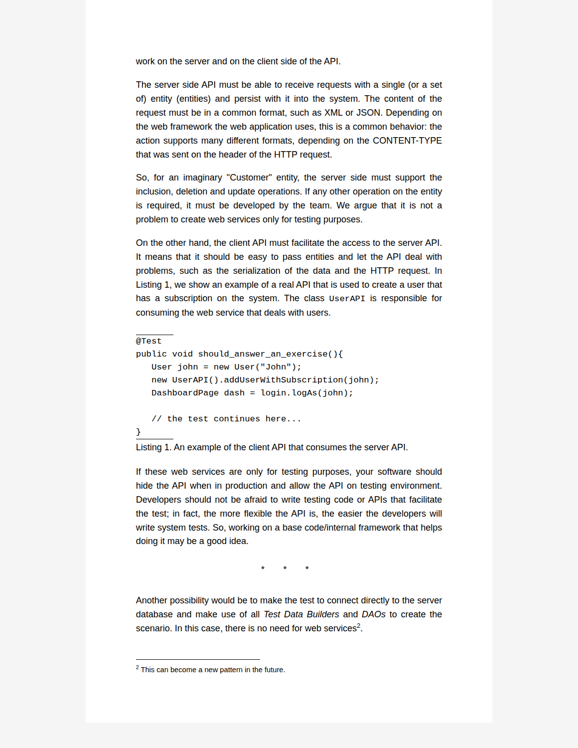work on the server and on the client side of the API.
The server side API must be able to receive requests with a single (or a set of) entity (entities) and persist with it into the system. The content of the request must be in a common format, such as XML or JSON. Depending on the web framework the web application uses, this is a common behavior: the action supports many different formats, depending on the CONTENT-TYPE that was sent on the header of the HTTP request.
So, for an imaginary "Customer" entity, the server side must support the inclusion, deletion and update operations. If any other operation on the entity is required, it must be developed by the team. We argue that it is not a problem to create web services only for testing purposes.
On the other hand, the client API must facilitate the access to the server API. It means that it should be easy to pass entities and let the API deal with problems, such as the serialization of the data and the HTTP request. In Listing 1, we show an example of a real API that is used to create a user that has a subscription on the system. The class UserAPI is responsible for consuming the web service that deals with users.
@Test
public void should_answer_an_exercise(){
   User john = new User("John");
   new UserAPI().addUserWithSubscription(john);
   DashboardPage dash = login.logAs(john);

   // the test continues here...
}
Listing 1. An example of the client API that consumes the server API.
If these web services are only for testing purposes, your software should hide the API when in production and allow the API on testing environment. Developers should not be afraid to write testing code or APIs that facilitate the test; in fact, the more flexible the API is, the easier the developers will write system tests. So, working on a base code/internal framework that helps doing it may be a good idea.
* * *
Another possibility would be to make the test to connect directly to the server database and make use of all Test Data Builders and DAOs to create the scenario. In this case, there is no need for web services2.
2 This can become a new pattern in the future.